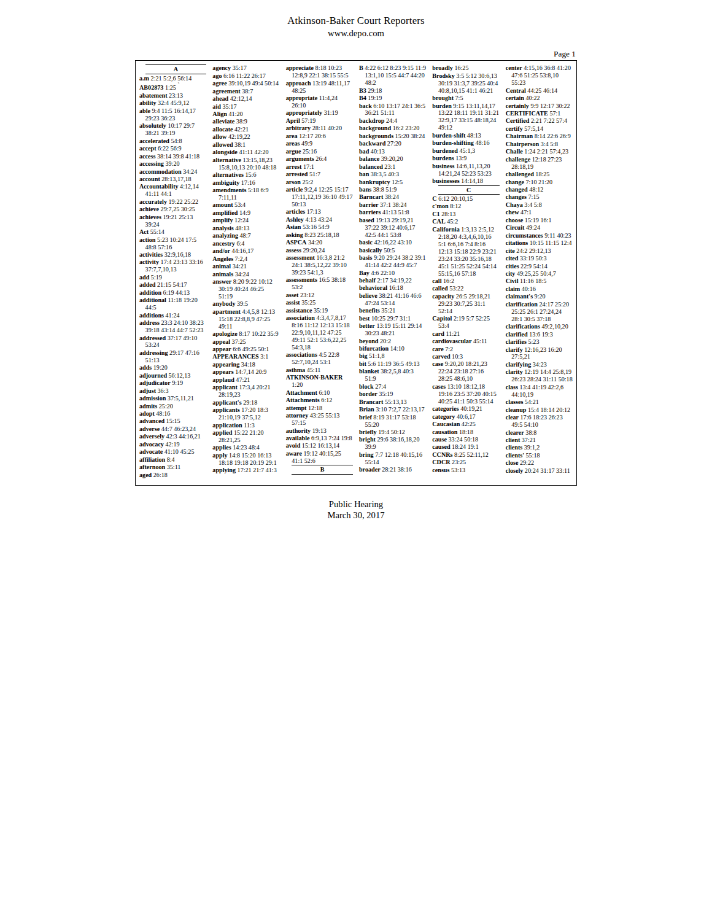Atkinson-Baker Court Reporters
www.depo.com
Page 1
A
a.m 2:21 5:2,6 56:14
AB02873 1:25 `
abatement 23:13
ability 32:4 45:9,12
able 9:4 11:5 16:14,17 29:23 36:23
absolutely 10:17 29:7 38:21 39:19
accelerated 54:8
accept 6:22 56:9
access 38:14 39:8 41:18
accessing 39:20
accommodation 34:24
account 28:13,17,18
Accountability 4:12,14 41:11 44:1
accurately 19:22 25:22
achieve 29:7,25 30:25
achieves 19:21 25:13 39:24
Act 55:14
action 5:23 10:24 17:5 48:8 57:16
activities 32:9,16,18
activity 17:4 23:13 33:16 37:7,7,10,13
add 5:19
added 21:15 54:17
addition 6:19 44:13
additional 11:18 19:20 44:5
additions 41:24
address 23:3 24:10 38:23 39:18 43:14 44:7 52:23
addressed 37:17 49:10 53:24
addressing 29:17 47:16 51:13
adds 19:20
adjourned 56:12,13
adjudicator 9:19
adjust 36:3
admission 37:5,11,21
admits 25:20
adopt 48:16
advanced 15:15
adverse 44:7 46:23,24
adversely 42:3 44:16,21
advocacy 42:19
advocate 41:10 45:25
affiliation 8:4
afternoon 35:11
aged 26:18
agency 35:17
ago 6:16 11:22 26:17
agree 39:10,19 49:4 50:14
agreement 38:7
ahead 42:12,14
aid 35:17
Align 41:20
alleviate 38:9
allocate 42:21
allow 42:19,22
allowed 38:1
alongside 41:11 42:20
alternative 13:15,18,23 15:8,10,13 20:10 48:18
alternatives 15:6
ambiguity 17:16
amendments 5:18 6:9 7:11,11
amount 53:4
amplified 14:9
amplify 12:24
analysis 48:13
analyzing 48:7
ancestry 6:4
and/or 44:16,17
Angeles 7:2,4
animal 34:21
animals 34:24
answer 8:20 9:22 10:12 30:19 40:24 46:25 51:19
anybody 39:5
apartment 4:4,5,8 12:13 15:18 22:8,8,9 47:25 49:11
apologize 8:17 10:22 35:9
appeal 37:25
appear 6:6 49:25 50:1
APPEARANCES 3:1
appearing 34:18
appears 14:7,14 20:9
applaud 47:21
applicant 17:3,4 20:21 28:19,23
applicant's 29:18
applicants 17:20 18:3 21:10,19 37:5,12
application 11:3
applied 15:22 21:20 28:21,25
applies 14:23 48:4
apply 14:8 15:20 16:13 18:18 19:18 20:19 29:1
applying 17:21 21:7 41:3
appreciate 8:18 10:23 12:8,9 22:1 38:15 55:5
approach 13:19 48:11,17 48:25
appropriate 11:4,24 26:10
appropriately 31:19
April 57:19
arbitrary 28:11 40:20
area 12:17 20:6
areas 49:9
argue 25:16
arguments 26:4
arrest 17:1
arrested 51:7
arson 25:2
article 9:2,4 12:25 15:17 17:11,12,19 36:10 49:17 50:13
articles 17:13
Ashley 4:13 43:24
Asian 53:16 54:9
asking 8:23 25:18,18
ASPCA 34:20
assess 29:20,24
assessment 16:3,8 21:2 24:1 38:5,12,22 39:10 39:23 54:1,3
assessments 16:5 38:18 53:2
asset 23:12
assist 35:25
assistance 35:19
association 4:3,4,7,8,17 8:16 11:12 12:13 15:18 22:9,10,11,12 47:25 49:11 52:1 53:6,22,25 54:3,18
associations 4:5 22:8 52:7,10,24 53:1
asthma 45:11
ATKINSON-BAKER 1:20
Attachment 6:10
Attachments 6:12
attempt 12:18
attorney 43:25 55:13 57:15
authority 19:13
available 6:9,13 7:24 19:8
avoid 15:12 16:13,14
aware 19:12 40:15,25 41:1 52:6
B
B 4:22 6:12 8:23 9:15 11:9 13:1,10 15:5 44:7 44:20 48:2
B3 29:18
B4 19:19
back 6:10 13:17 24:1 36:5 36:21 51:11
backdrop 24:4
background 16:2 23:20
backgrounds 15:20 38:24
backward 27:20
bad 40:13
balance 39:20,20
balanced 23:1
ban 38:3,5 40:3
bankruptcy 12:5
bans 38:8 51:9
Barncart 38:24
barrier 37:1 38:24
barriers 41:13 51:8
based 19:13 29:19,21 37:22 39:12 40:6,17 42:5 44:1 53:8
basic 42:16,22 43:10
basically 50:5
basis 9:20 29:24 38:2 39:1 41:14 42:2 44:9 45:7
Bay 4:6 22:10
behalf 2:17 34:19,22
behavioral 16:18
believe 38:21 41:16 46:6 47:24 53:14
benefits 35:21
best 10:25 29:7 31:1
better 13:19 15:11 29:14 30:23 48:21
beyond 20:2
bifurcation 14:10
big 51:1,8
bit 5:6 11:19 36:5 49:13
blanket 38:2,5,8 40:3 51:9
block 27:4
border 35:19
Brancart 55:13,13
Brian 3:10 7:2,7 22:13,17
brief 8:19 31:17 53:18 55:20
briefly 19:4 50:12
bright 29:6 38:16,18,20 39:9
bring 7:7 12:18 40:15,16 55:14
broader 28:21 38:16
broadly 16:25
Brodsky 3:5 5:12 30:6,13 30:19 31:3,7 39:25 40:4 40:8,10,15 41:1 46:21
brought 7:5
burden 9:15 13:11,14,17 13:22 18:11 19:11 31:21 32:9,17 33:15 48:18,24 49:12
burden-shift 48:13
burden-shifting 48:16
burdened 45:1,3
burdens 13:9
business 14:6,11,13,20 14:21,24 52:23 53:23
businesses 14:14,18
C
C 6:12 20:10,15
c'mon 8:12
C1 28:13
CAL 45:2
California 1:3,13 2:5,12 2:18,20 4:3,4,6,10,16 5:1 6:6,16 7:4 8:16 12:13 15:18 22:9 23:21 23:24 33:20 35:16,18 45:1 51:25 52:24 54:14 55:15,16 57:18
call 16:2
called 53:22
capacity 26:5 29:18,21 29:23 30:7,25 31:1 52:14
Capitol 2:19 5:7 52:25 53:4
card 11:21
cardiovascular 45:11
care 7:2
carved 10:3
case 9:20,20 18:21,23 22:24 23:18 27:16 28:25 48:6,10
cases 13:10 18:12,18 19:16 23:5 37:20 40:15 40:25 41:1 50:3 55:14
categories 40:19,21
category 40:6,17
Caucasian 42:25
causation 18:18
cause 33:24 50:18
caused 18:24 19:1
CCNRs 8:25 52:11,12
CDCR 23:25
census 53:13
center 4:15,16 36:8 41:20 47:6 51:25 53:8,10 55:23
Central 44:25 46:14
certain 40:22
certainly 9:9 12:17 30:22
CERTIFICATE 57:1
Certified 2:21 7:22 57:4
certify 57:5,14
Chairman 8:14 22:6 26:9
Chairperson 3:4 5:8
Challe 1:24 2:21 57:4,23
challenge 12:18 27:23 28:18,19
challenged 18:25
change 7:10 21:20
changed 48:12
changes 7:15
Chaya 3:4 5:8
chew 47:1
choose 15:19 16:1
Circuit 49:24
circumstances 9:11 40:23
citations 10:15 11:15 12:4
cite 24:2 29:12,13
cited 33:19 50:3
cities 22:9 54:14
city 49:25,25 50:4,7
Civil 11:16 18:5
claim 40:16
claimant's 9:20
clarification 24:17 25:20 25:25 26:1 27:24,24 28:1 30:5 37:18
clarifications 49:2,10,20
clarified 13:6 19:3
clarifies 5:23
clarify 12:16,23 16:20 27:5,21
clarifying 34:23
clarity 12:19 14:4 25:8,19 26:23 28:24 31:11 50:18
class 13:4 41:19 42:2,6 44:10,19
classes 54:21
cleanup 15:4 18:14 20:12
clear 17:6 18:23 26:23 49:5 54:10
clearer 38:8
client 37:21
clients 39:1,2
clients' 55:18
close 29:22
closely 20:24 31:17 33:11
Public Hearing
March 30, 2017